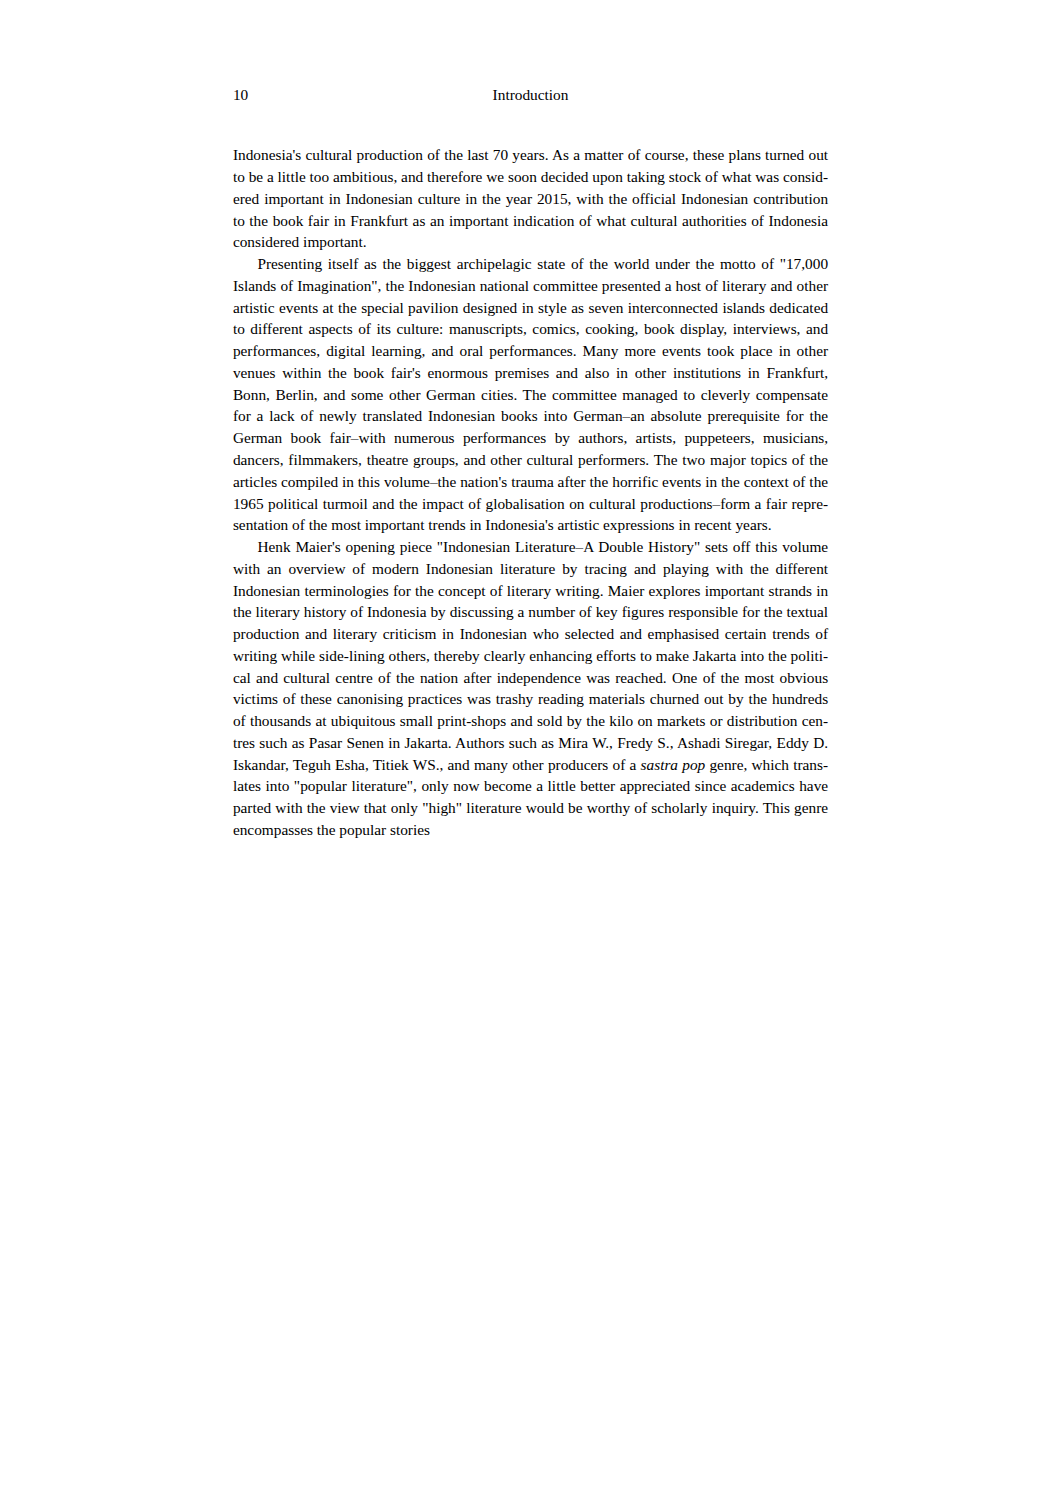10 Introduction
Indonesia's cultural production of the last 70 years. As a matter of course, these plans turned out to be a little too ambitious, and therefore we soon decided upon taking stock of what was considered important in Indonesian culture in the year 2015, with the official Indonesian contribution to the book fair in Frankfurt as an important indication of what cultural authorities of Indonesia considered important.
Presenting itself as the biggest archipelagic state of the world under the motto of "17,000 Islands of Imagination", the Indonesian national committee presented a host of literary and other artistic events at the special pavilion designed in style as seven interconnected islands dedicated to different aspects of its culture: manuscripts, comics, cooking, book display, interviews, and performances, digital learning, and oral performances. Many more events took place in other venues within the book fair's enormous premises and also in other institutions in Frankfurt, Bonn, Berlin, and some other German cities. The committee managed to cleverly compensate for a lack of newly translated Indonesian books into German–an absolute prerequisite for the German book fair–with numerous performances by authors, artists, puppeteers, musicians, dancers, filmmakers, theatre groups, and other cultural performers. The two major topics of the articles compiled in this volume–the nation's trauma after the horrific events in the context of the 1965 political turmoil and the impact of globalisation on cultural productions–form a fair representation of the most important trends in Indonesia's artistic expressions in recent years.
Henk Maier's opening piece "Indonesian Literature–A Double History" sets off this volume with an overview of modern Indonesian literature by tracing and playing with the different Indonesian terminologies for the concept of literary writing. Maier explores important strands in the literary history of Indonesia by discussing a number of key figures responsible for the textual production and literary criticism in Indonesian who selected and emphasised certain trends of writing while side-lining others, thereby clearly enhancing efforts to make Jakarta into the political and cultural centre of the nation after independence was reached. One of the most obvious victims of these canonising practices was trashy reading materials churned out by the hundreds of thousands at ubiquitous small print-shops and sold by the kilo on markets or distribution centres such as Pasar Senen in Jakarta. Authors such as Mira W., Fredy S., Ashadi Siregar, Eddy D. Iskandar, Teguh Esha, Titiek WS., and many other producers of a sastra pop genre, which translates into "popular literature", only now become a little better appreciated since academics have parted with the view that only "high" literature would be worthy of scholarly inquiry. This genre encompasses the popular stories